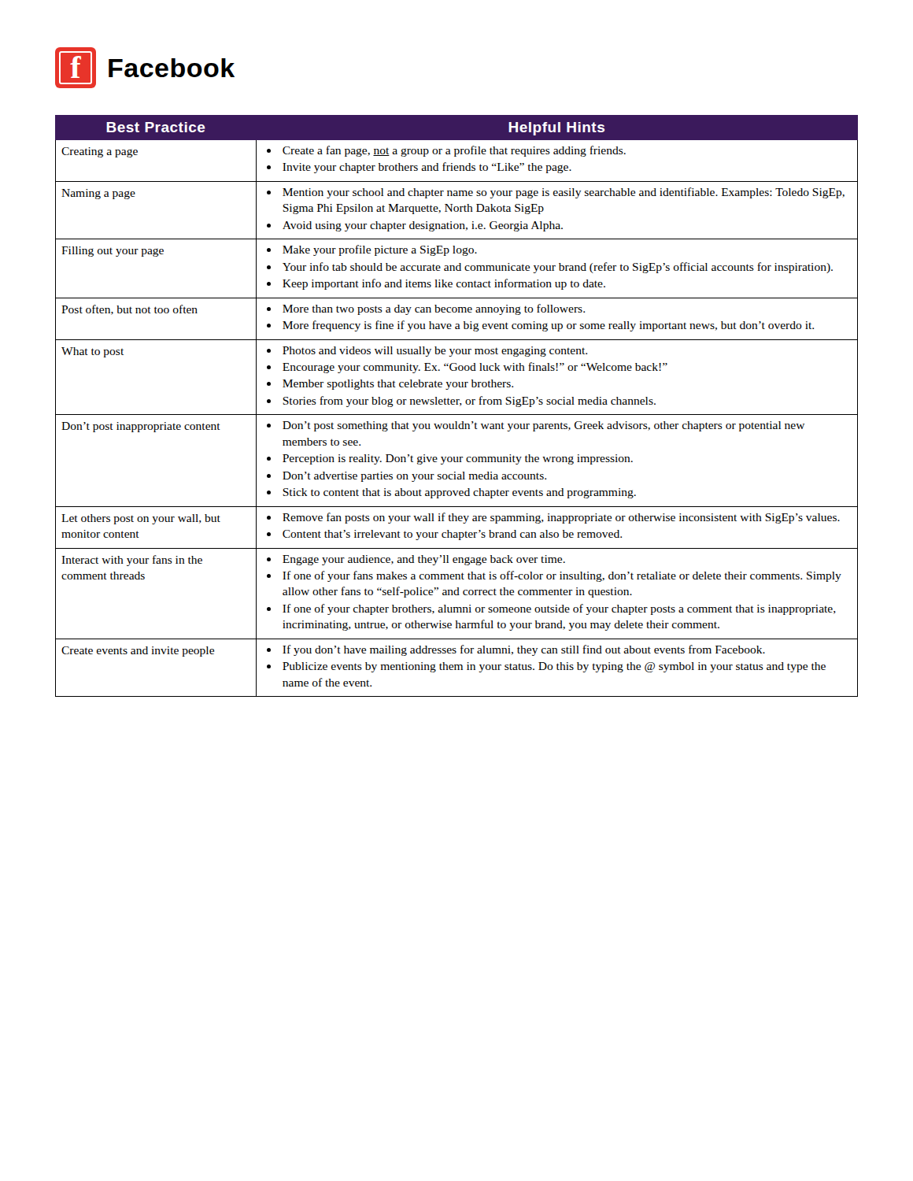Facebook
| Best Practice | Helpful Hints |
| --- | --- |
| Creating a page | Create a fan page, not a group or a profile that requires adding friends. Invite your chapter brothers and friends to “Like” the page. |
| Naming a page | Mention your school and chapter name so your page is easily searchable and identifiable. Examples: Toledo SigEp, Sigma Phi Epsilon at Marquette, North Dakota SigEp Avoid using your chapter designation, i.e. Georgia Alpha. |
| Filling out your page | Make your profile picture a SigEp logo. Your info tab should be accurate and communicate your brand (refer to SigEp’s official accounts for inspiration). Keep important info and items like contact information up to date. |
| Post often, but not too often | More than two posts a day can become annoying to followers. More frequency is fine if you have a big event coming up or some really important news, but don’t overdo it. |
| What to post | Photos and videos will usually be your most engaging content. Encourage your community. Ex. “Good luck with finals!” or “Welcome back!” Member spotlights that celebrate your brothers. Stories from your blog or newsletter, or from SigEp’s social media channels. |
| Don’t post inappropriate content | Don’t post something that you wouldn’t want your parents, Greek advisors, other chapters or potential new members to see. Perception is reality. Don’t give your community the wrong impression. Don’t advertise parties on your social media accounts. Stick to content that is about approved chapter events and programming. |
| Let others post on your wall, but monitor content | Remove fan posts on your wall if they are spamming, inappropriate or otherwise inconsistent with SigEp’s values. Content that’s irrelevant to your chapter’s brand can also be removed. |
| Interact with your fans in the comment threads | Engage your audience, and they’ll engage back over time. If one of your fans makes a comment that is off-color or insulting, don’t retaliate or delete their comments. Simply allow other fans to “self-police” and correct the commenter in question. If one of your chapter brothers, alumni or someone outside of your chapter posts a comment that is inappropriate, incriminating, untrue, or otherwise harmful to your brand, you may delete their comment. |
| Create events and invite people | If you don’t have mailing addresses for alumni, they can still find out about events from Facebook. Publicize events by mentioning them in your status. Do this by typing the @ symbol in your status and type the name of the event. |